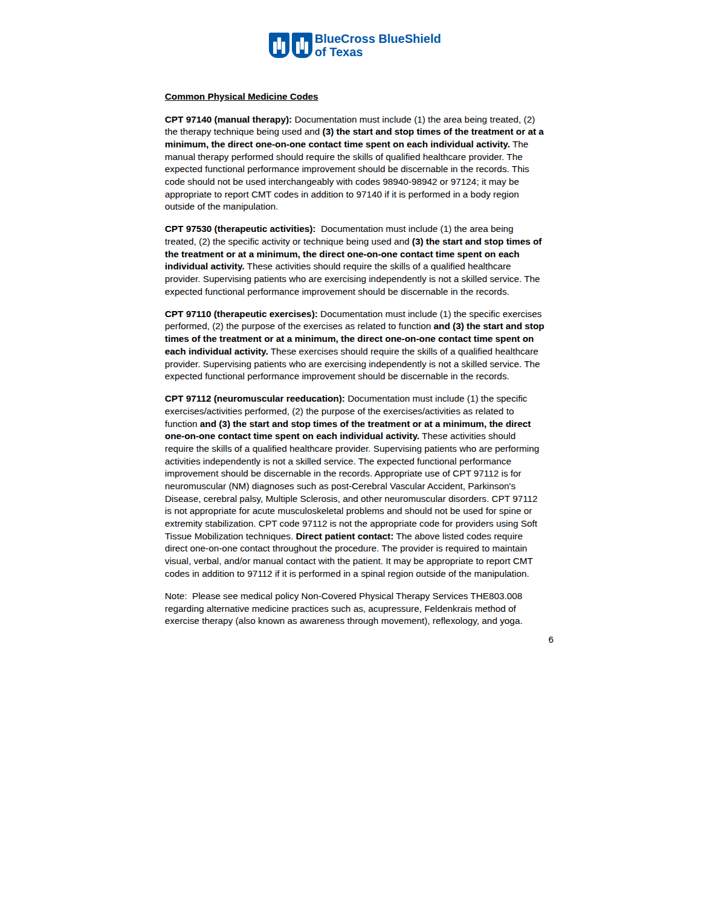BlueCross BlueShield
of Texas
Common Physical Medicine Codes
CPT 97140 (manual therapy): Documentation must include (1) the area being treated, (2) the therapy technique being used and (3) the start and stop times of the treatment or at a minimum, the direct one-on-one contact time spent on each individual activity. The manual therapy performed should require the skills of qualified healthcare provider. The expected functional performance improvement should be discernable in the records. This code should not be used interchangeably with codes 98940-98942 or 97124; it may be appropriate to report CMT codes in addition to 97140 if it is performed in a body region outside of the manipulation.
CPT 97530 (therapeutic activities): Documentation must include (1) the area being treated, (2) the specific activity or technique being used and (3) the start and stop times of the treatment or at a minimum, the direct one-on-one contact time spent on each individual activity. These activities should require the skills of a qualified healthcare provider. Supervising patients who are exercising independently is not a skilled service. The expected functional performance improvement should be discernable in the records.
CPT 97110 (therapeutic exercises): Documentation must include (1) the specific exercises performed, (2) the purpose of the exercises as related to function and (3) the start and stop times of the treatment or at a minimum, the direct one-on-one contact time spent on each individual activity. These exercises should require the skills of a qualified healthcare provider. Supervising patients who are exercising independently is not a skilled service. The expected functional performance improvement should be discernable in the records.
CPT 97112 (neuromuscular reeducation): Documentation must include (1) the specific exercises/activities performed, (2) the purpose of the exercises/activities as related to function and (3) the start and stop times of the treatment or at a minimum, the direct one-on-one contact time spent on each individual activity. These activities should require the skills of a qualified healthcare provider. Supervising patients who are performing activities independently is not a skilled service. The expected functional performance improvement should be discernable in the records. Appropriate use of CPT 97112 is for neuromuscular (NM) diagnoses such as post-Cerebral Vascular Accident, Parkinson's Disease, cerebral palsy, Multiple Sclerosis, and other neuromuscular disorders. CPT 97112 is not appropriate for acute musculoskeletal problems and should not be used for spine or extremity stabilization. CPT code 97112 is not the appropriate code for providers using Soft Tissue Mobilization techniques. Direct patient contact: The above listed codes require direct one-on-one contact throughout the procedure. The provider is required to maintain visual, verbal, and/or manual contact with the patient. It may be appropriate to report CMT codes in addition to 97112 if it is performed in a spinal region outside of the manipulation.
Note: Please see medical policy Non-Covered Physical Therapy Services THE803.008 regarding alternative medicine practices such as, acupressure, Feldenkrais method of exercise therapy (also known as awareness through movement), reflexology, and yoga.
6